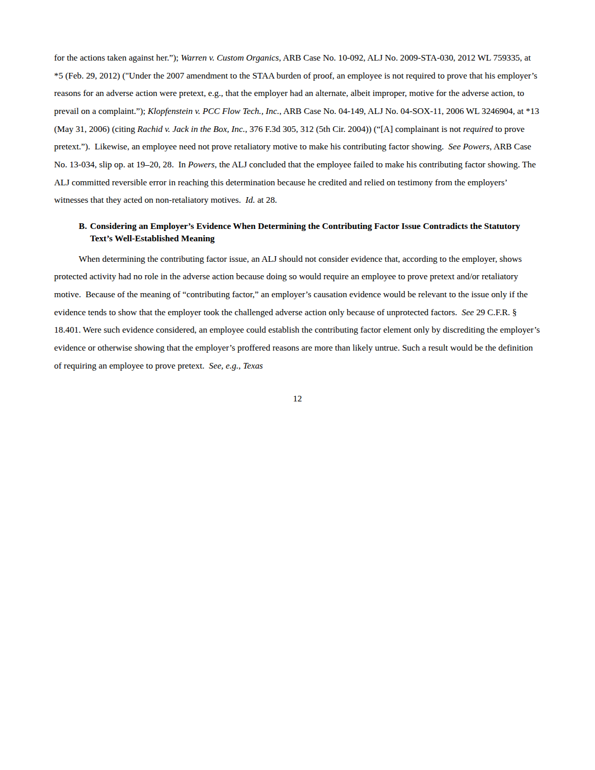for the actions taken against her.”); Warren v. Custom Organics, ARB Case No. 10-092, ALJ No. 2009-STA-030, 2012 WL 759335, at *5 (Feb. 29, 2012) ("Under the 2007 amendment to the STAA burden of proof, an employee is not required to prove that his employer’s reasons for an adverse action were pretext, e.g., that the employer had an alternate, albeit improper, motive for the adverse action, to prevail on a complaint.”); Klopfenstein v. PCC Flow Tech., Inc., ARB Case No. 04-149, ALJ No. 04-SOX-11, 2006 WL 3246904, at *13 (May 31, 2006) (citing Rachid v. Jack in the Box, Inc., 376 F.3d 305, 312 (5th Cir. 2004)) (“[A] complainant is not required to prove pretext.”). Likewise, an employee need not prove retaliatory motive to make his contributing factor showing. See Powers, ARB Case No. 13-034, slip op. at 19–20, 28. In Powers, the ALJ concluded that the employee failed to make his contributing factor showing. The ALJ committed reversible error in reaching this determination because he credited and relied on testimony from the employers’ witnesses that they acted on non-retaliatory motives. Id. at 28.
B. Considering an Employer’s Evidence When Determining the Contributing Factor Issue Contradicts the Statutory Text’s Well-Established Meaning
When determining the contributing factor issue, an ALJ should not consider evidence that, according to the employer, shows protected activity had no role in the adverse action because doing so would require an employee to prove pretext and/or retaliatory motive. Because of the meaning of “contributing factor,” an employer’s causation evidence would be relevant to the issue only if the evidence tends to show that the employer took the challenged adverse action only because of unprotected factors. See 29 C.F.R. § 18.401. Were such evidence considered, an employee could establish the contributing factor element only by discrediting the employer’s evidence or otherwise showing that the employer’s proffered reasons are more than likely untrue. Such a result would be the definition of requiring an employee to prove pretext. See, e.g., Texas
12